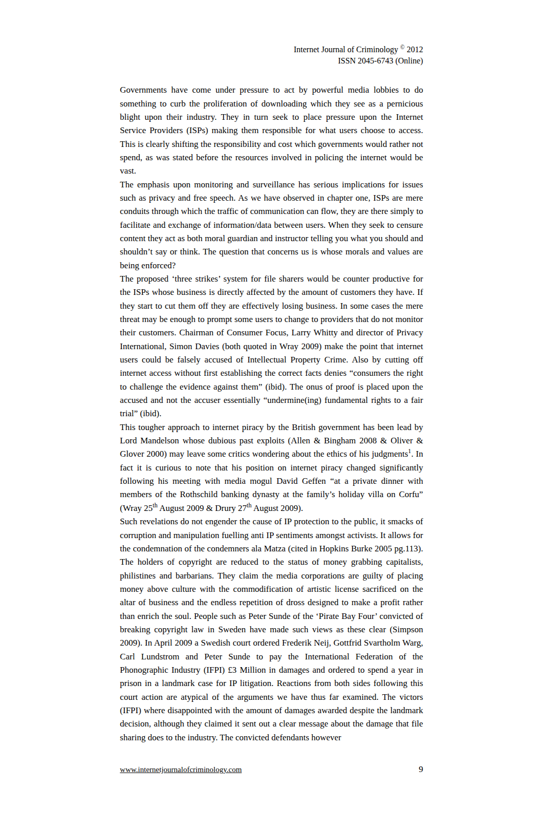Internet Journal of Criminology © 2012 ISSN 2045-6743 (Online)
Governments have come under pressure to act by powerful media lobbies to do something to curb the proliferation of downloading which they see as a pernicious blight upon their industry. They in turn seek to place pressure upon the Internet Service Providers (ISPs) making them responsible for what users choose to access. This is clearly shifting the responsibility and cost which governments would rather not spend, as was stated before the resources involved in policing the internet would be vast.
The emphasis upon monitoring and surveillance has serious implications for issues such as privacy and free speech. As we have observed in chapter one, ISPs are mere conduits through which the traffic of communication can flow, they are there simply to facilitate and exchange of information/data between users. When they seek to censure content they act as both moral guardian and instructor telling you what you should and shouldn’t say or think. The question that concerns us is whose morals and values are being enforced?
The proposed ‘three strikes’ system for file sharers would be counter productive for the ISPs whose business is directly affected by the amount of customers they have. If they start to cut them off they are effectively losing business. In some cases the mere threat may be enough to prompt some users to change to providers that do not monitor their customers. Chairman of Consumer Focus, Larry Whitty and director of Privacy International, Simon Davies (both quoted in Wray 2009) make the point that internet users could be falsely accused of Intellectual Property Crime. Also by cutting off internet access without first establishing the correct facts denies “consumers the right to challenge the evidence against them” (ibid). The onus of proof is placed upon the accused and not the accuser essentially “undermine(ing) fundamental rights to a fair trial” (ibid).
This tougher approach to internet piracy by the British government has been lead by Lord Mandelson whose dubious past exploits (Allen & Bingham 2008 & Oliver & Glover 2000) may leave some critics wondering about the ethics of his judgments1. In fact it is curious to note that his position on internet piracy changed significantly following his meeting with media mogul David Geffen “at a private dinner with members of the Rothschild banking dynasty at the family’s holiday villa on Corfu” (Wray 25th August 2009 & Drury 27th August 2009).
Such revelations do not engender the cause of IP protection to the public, it smacks of corruption and manipulation fuelling anti IP sentiments amongst activists. It allows for the condemnation of the condemners ala Matza (cited in Hopkins Burke 2005 pg.113). The holders of copyright are reduced to the status of money grabbing capitalists, philistines and barbarians. They claim the media corporations are guilty of placing money above culture with the commodification of artistic license sacrificed on the altar of business and the endless repetition of dross designed to make a profit rather than enrich the soul. People such as Peter Sunde of the ‘Pirate Bay Four’ convicted of breaking copyright law in Sweden have made such views as these clear (Simpson 2009). In April 2009 a Swedish court ordered Frederik Neij, Gottfrid Svartholm Warg, Carl Lundstrom and Peter Sunde to pay the International Federation of the Phonographic Industry (IFPI) £3 Million in damages and ordered to spend a year in prison in a landmark case for IP litigation. Reactions from both sides following this court action are atypical of the arguments we have thus far examined. The victors (IFPI) where disappointed with the amount of damages awarded despite the landmark decision, although they claimed it sent out a clear message about the damage that file sharing does to the industry. The convicted defendants however
www.internetjournalofcriminology.com 9